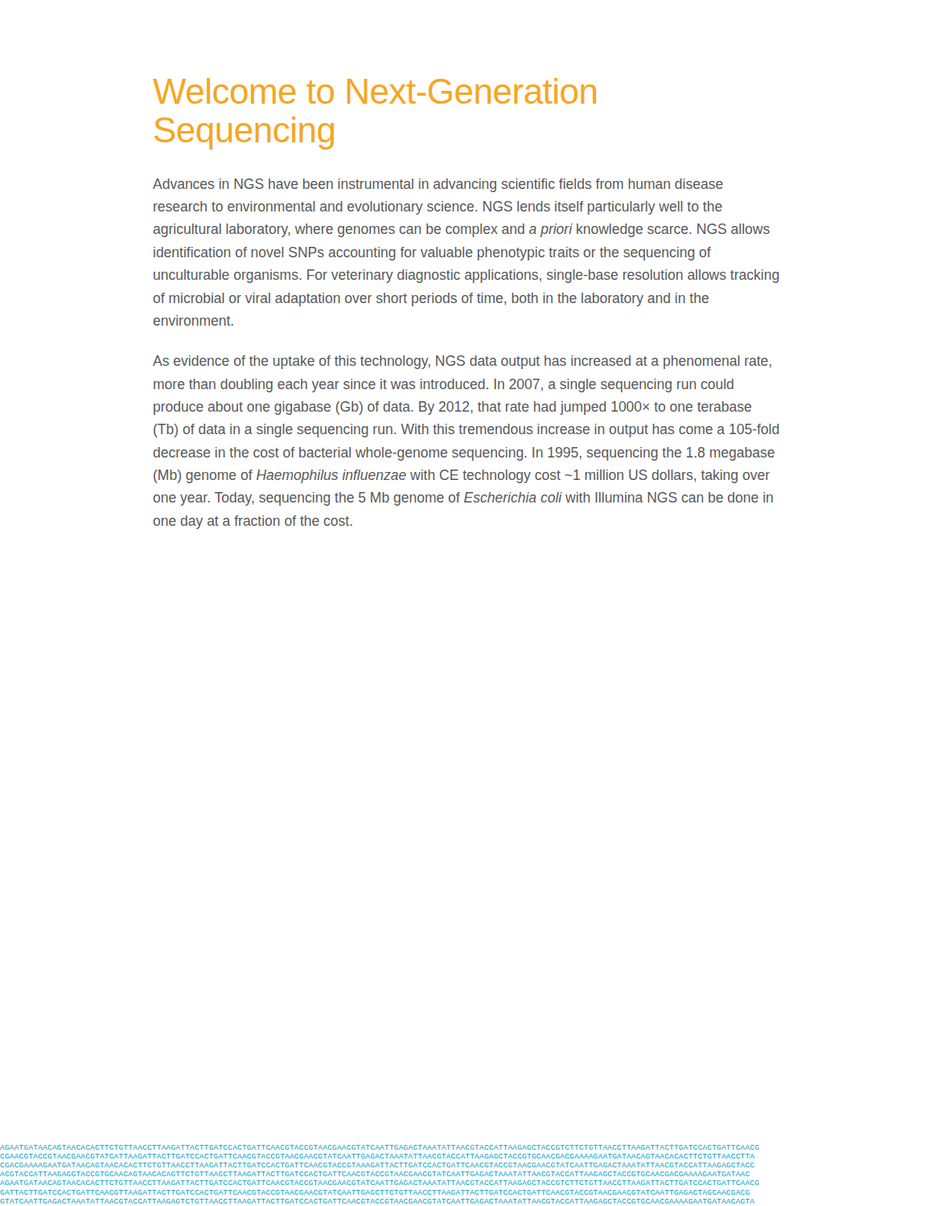Welcome to Next-Generation Sequencing
Advances in NGS have been instrumental in advancing scientific fields from human disease research to environmental and evolutionary science. NGS lends itself particularly well to the agricultural laboratory, where genomes can be complex and a priori knowledge scarce. NGS allows identification of novel SNPs accounting for valuable phenotypic traits or the sequencing of unculturable organisms. For veterinary diagnostic applications, single-base resolution allows tracking of microbial or viral adaptation over short periods of time, both in the laboratory and in the environment.
As evidence of the uptake of this technology, NGS data output has increased at a phenomenal rate, more than doubling each year since it was introduced. In 2007, a single sequencing run could produce about one gigabase (Gb) of data. By 2012, that rate had jumped 1000× to one terabase (Tb) of data in a single sequencing run. With this tremendous increase in output has come a 105-fold decrease in the cost of bacterial whole-genome sequencing. In 1995, sequencing the 1.8 megabase (Mb) genome of Haemophilus influenzae with CE technology cost ~1 million US dollars, taking over one year. Today, sequencing the 5 Mb genome of Escherichia coli with Illumina NGS can be done in one day at a fraction of the cost.
AGAATGATAACAGTAACACACTTCTGTTAACCTTAAGATTACTTGATCCACTGATTCAACGTACCGTAACGAACGTATCAATTGAGACTAAATATTAACGTACCATTAAGAGCTACCGTCTTCTGTTAACCTTAAGATTACTTGATCCACTGATTCAACG
CGAACGTACCGTAACGAACGTATCATTAAGATTACTTGATCCACTGATTCAACGTACCGTAACGAACGTATCAATTGAGACTAAATATTAACGTACCATTAAGAGCTACCGTGCAACGACGAAAAGAATGATAACAGTAACACACTTCTGTTAACCTTA
CGACGAAAAGAATGATAACAGTAACACACTTCTGTTAACCTTAAGATTACTTGATCCACTGATTCAACGTACCGTAAAGATTACTTGATCCACTGATTCAACGTACCGTAACGAACGTATCAATTGAGACTAAATATTAACGTACCATTAAGAGCTACC
ACGTACCATTAAGAGGTACCGTGCAACAGTAACACAGTTCTGTTAACCTTAAGATTACTTGATCCACTGATTCAACGTACCGTAACGAACGTATCAATTGAGACTAAATATTAACGTACCATTAAGAGCTACCGTGCAACGACGAAAAGAATGATAAC
AGAATGATAACAGTAACACACTTCTGTTAACCTTAAGATTACTTGATCCACTGATTCAACGTACCGTAACGAACGTATCAATTGAGACTAAATATTAACGTACCATTAAGAGCTACCGTCTTCTGTTAACCTTAAGATTACTTGATCCACTGATTCAACG
GATTACTTGATCCACTGATTCAACGTTAAGATTACTTGATCCACTGATTCAACGTACCGTAACGAACGTATCAATTGAGCTTCTGTTAACCTTAAGATTACTTGATCCACTGATTCAACGTACCGTAACGAACGTATCAATTGAGACTAGCAACGACG
GTATCAATTGAGACTAAATATTAACGTACCATTAAGAGTCTGTTAACCTTAAGATTACTTGATCCACTGATTCAACGTACCGTAACGAACGTATCAATTGAGACTAAATATTAACGTACCATTAAGAGCTACCGTGCAACGAAAAGAATGATAACAGTA